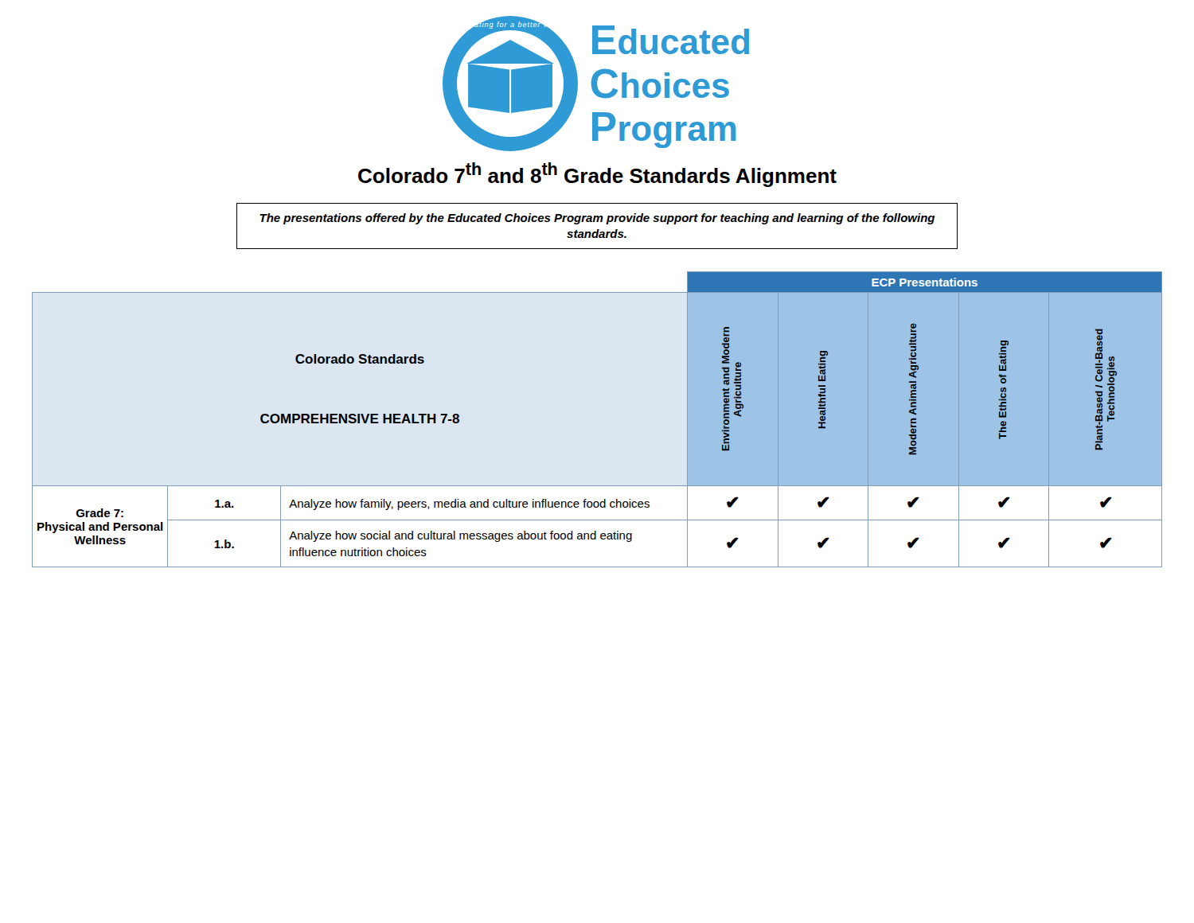educating for a better world
Educated
Choices
Program
Colorado 7th and 8th Grade Standards Alignment
The presentations offered by the Educated Choices Program provide support for teaching and learning of the following standards.
| | ECP Presentations |
| Colorado Standards COMPREHENSIVE HEALTH 7-8 | Environment and Modern Agriculture | Healthful Eating | Modern Animal Agriculture | The Ethics of Eating | Plant-Based / Cell-Based Technologies |
| Grade 7: Physical and Personal Wellness | 1.a. | Analyze how family, peers, media and culture influence food choices | ✔ | ✔ | ✔ | ✔ | ✔ |
| 1.b. | Analyze how social and cultural messages about food and eating influence nutrition choices | ✔ | ✔ | ✔ | ✔ | ✔ |